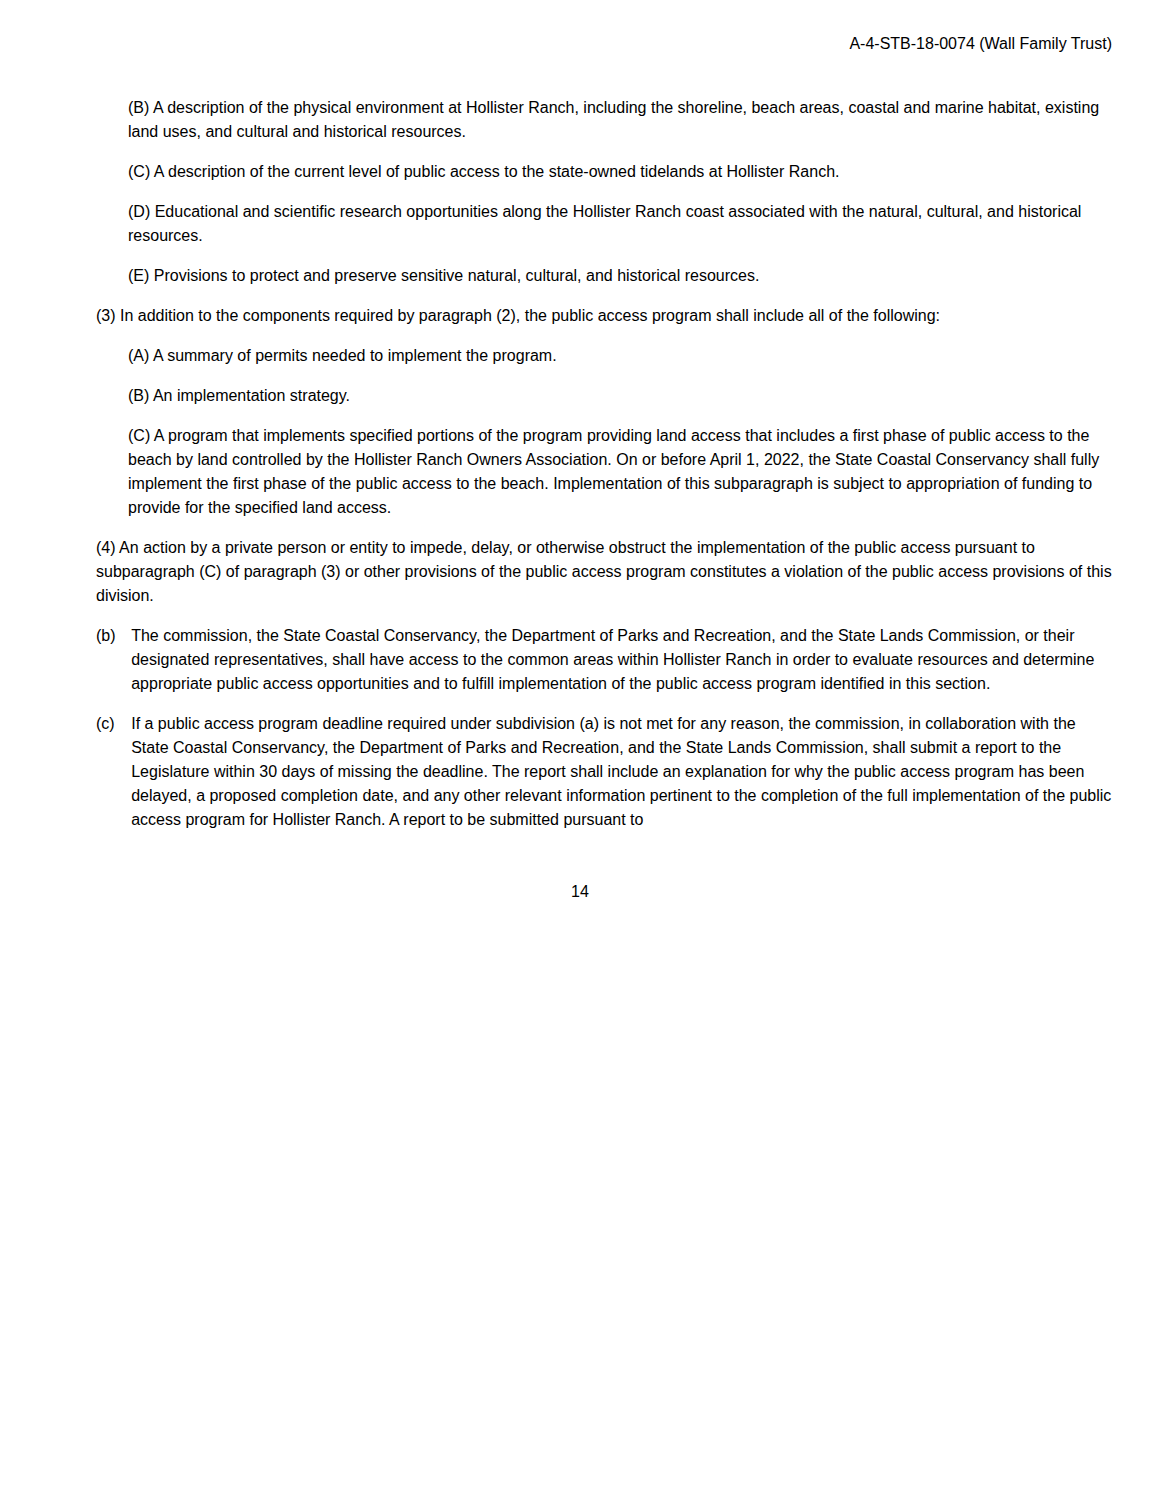A-4-STB-18-0074 (Wall Family Trust)
(B) A description of the physical environment at Hollister Ranch, including the shoreline, beach areas, coastal and marine habitat, existing land uses, and cultural and historical resources.
(C) A description of the current level of public access to the state-owned tidelands at Hollister Ranch.
(D) Educational and scientific research opportunities along the Hollister Ranch coast associated with the natural, cultural, and historical resources.
(E) Provisions to protect and preserve sensitive natural, cultural, and historical resources.
(3) In addition to the components required by paragraph (2), the public access program shall include all of the following:
(A) A summary of permits needed to implement the program.
(B) An implementation strategy.
(C) A program that implements specified portions of the program providing land access that includes a first phase of public access to the beach by land controlled by the Hollister Ranch Owners Association. On or before April 1, 2022, the State Coastal Conservancy shall fully implement the first phase of the public access to the beach. Implementation of this subparagraph is subject to appropriation of funding to provide for the specified land access.
(4) An action by a private person or entity to impede, delay, or otherwise obstruct the implementation of the public access pursuant to subparagraph (C) of paragraph (3) or other provisions of the public access program constitutes a violation of the public access provisions of this division.
(b)
The commission, the State Coastal Conservancy, the Department of Parks and Recreation, and the State Lands Commission, or their designated representatives, shall have access to the common areas within Hollister Ranch in order to evaluate resources and determine appropriate public access opportunities and to fulfill implementation of the public access program identified in this section.
(c)
If a public access program deadline required under subdivision (a) is not met for any reason, the commission, in collaboration with the State Coastal Conservancy, the Department of Parks and Recreation, and the State Lands Commission, shall submit a report to the Legislature within 30 days of missing the deadline. The report shall include an explanation for why the public access program has been delayed, a proposed completion date, and any other relevant information pertinent to the completion of the full implementation of the public access program for Hollister Ranch. A report to be submitted pursuant to
14